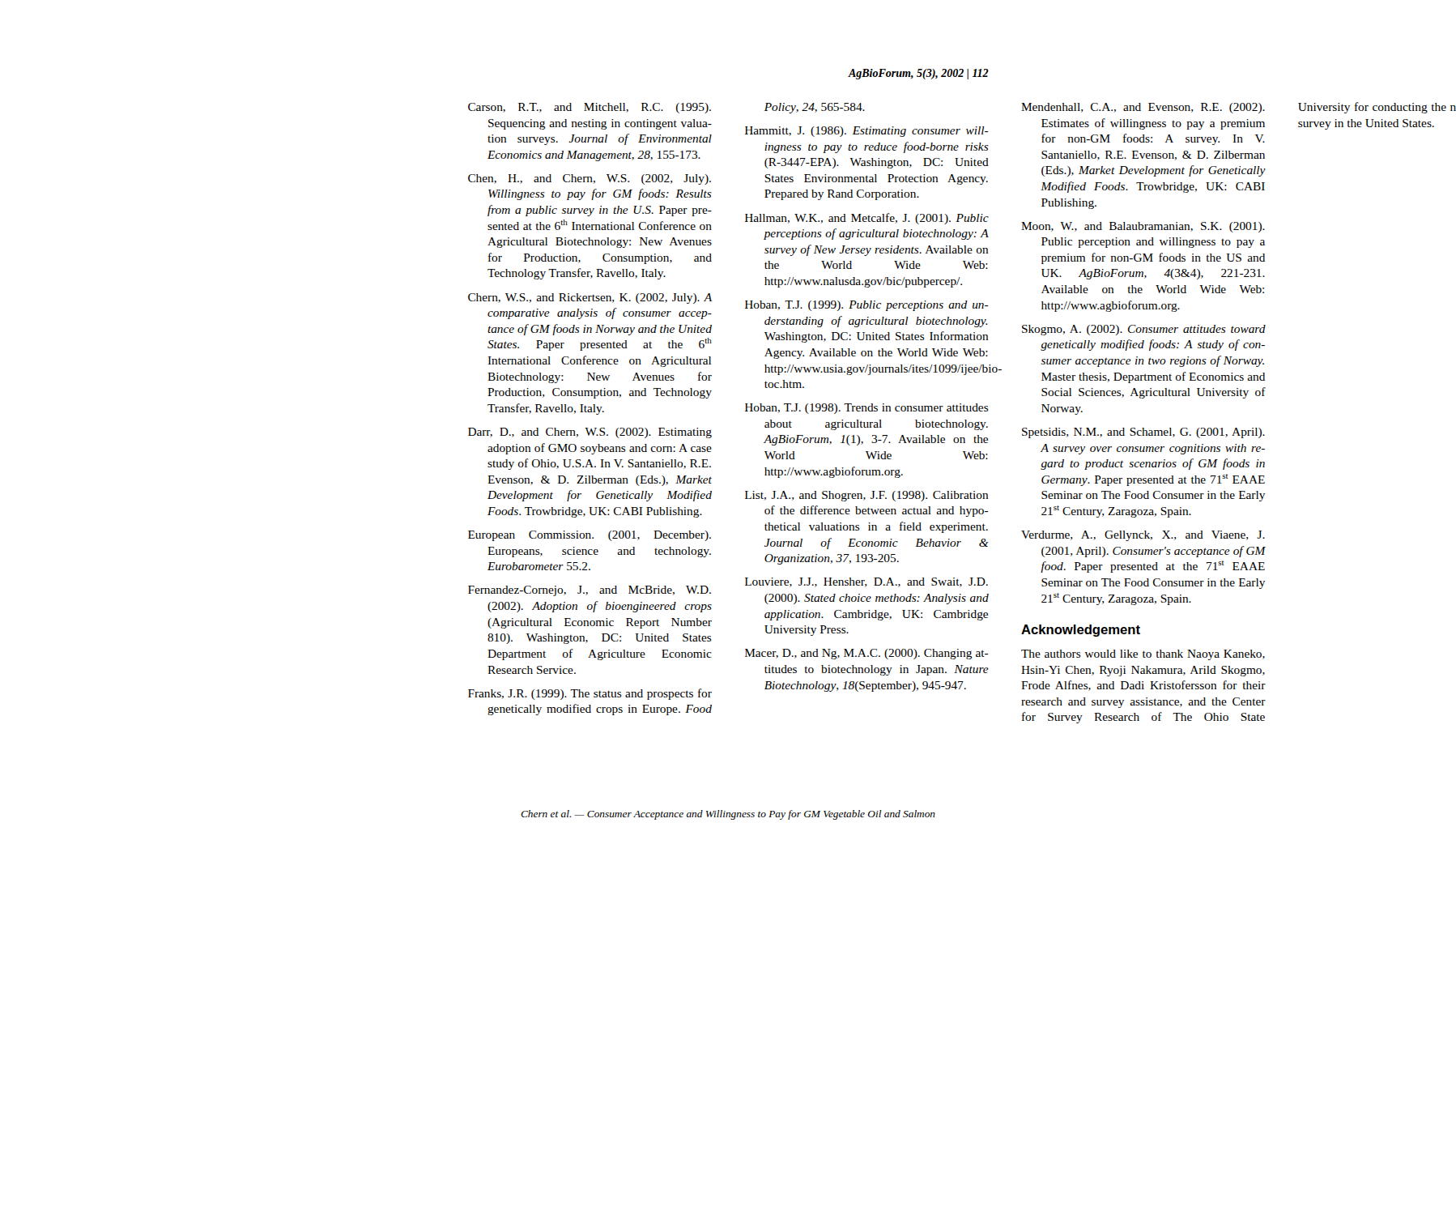AgBioForum, 5(3), 2002 | 112
Carson, R.T., and Mitchell, R.C. (1995). Sequencing and nesting in contingent valuation surveys. Journal of Environmental Economics and Management, 28, 155-173.
Chen, H., and Chern, W.S. (2002, July). Willingness to pay for GM foods: Results from a public survey in the U.S. Paper presented at the 6th International Conference on Agricultural Biotechnology: New Avenues for Production, Consumption, and Technology Transfer, Ravello, Italy.
Chern, W.S., and Rickertsen, K. (2002, July). A comparative analysis of consumer acceptance of GM foods in Norway and the United States. Paper presented at the 6th International Conference on Agricultural Biotechnology: New Avenues for Production, Consumption, and Technology Transfer, Ravello, Italy.
Darr, D., and Chern, W.S. (2002). Estimating adoption of GMO soybeans and corn: A case study of Ohio, U.S.A. In V. Santaniello, R.E. Evenson, & D. Zilberman (Eds.), Market Development for Genetically Modified Foods. Trowbridge, UK: CABI Publishing.
European Commission. (2001, December). Europeans, science and technology. Eurobarometer 55.2.
Fernandez-Cornejo, J., and McBride, W.D. (2002). Adoption of bioengineered crops (Agricultural Economic Report Number 810). Washington, DC: United States Department of Agriculture Economic Research Service.
Franks, J.R. (1999). The status and prospects for genetically modified crops in Europe. Food Policy, 24, 565-584.
Hammitt, J. (1986). Estimating consumer willingness to pay to reduce food-borne risks (R-3447-EPA). Washington, DC: United States Environmental Protection Agency. Prepared by Rand Corporation.
Hallman, W.K., and Metcalfe, J. (2001). Public perceptions of agricultural biotechnology: A survey of New Jersey residents. Available on the World Wide Web: http://www.nalusda.gov/bic/pubpercep/.
Hoban, T.J. (1999). Public perceptions and understanding of agricultural biotechnology. Washington, DC: United States Information Agency. Available on the World Wide Web: http://www.usia.gov/journals/ites/1099/ijee/bio-toc.htm.
Hoban, T.J. (1998). Trends in consumer attitudes about agricultural biotechnology. AgBioForum, 1(1), 3-7. Available on the World Wide Web: http://www.agbioforum.org.
List, J.A., and Shogren, J.F. (1998). Calibration of the difference between actual and hypothetical valuations in a field experiment. Journal of Economic Behavior & Organization, 37, 193-205.
Louviere, J.J., Hensher, D.A., and Swait, J.D. (2000). Stated choice methods: Analysis and application. Cambridge, UK: Cambridge University Press.
Macer, D., and Ng, M.A.C. (2000). Changing attitudes to biotechnology in Japan. Nature Biotechnology, 18(September), 945-947.
Mendenhall, C.A., and Evenson, R.E. (2002). Estimates of willingness to pay a premium for non-GM foods: A survey. In V. Santaniello, R.E. Evenson, & D. Zilberman (Eds.), Market Development for Genetically Modified Foods. Trowbridge, UK: CABI Publishing.
Moon, W., and Balaubramanian, S.K. (2001). Public perception and willingness to pay a premium for non-GM foods in the US and UK. AgBioForum, 4(3&4), 221-231. Available on the World Wide Web: http://www.agbioforum.org.
Skogmo, A. (2002). Consumer attitudes toward genetically modified foods: A study of consumer acceptance in two regions of Norway. Master thesis, Department of Economics and Social Sciences, Agricultural University of Norway.
Spetsidis, N.M., and Schamel, G. (2001, April). A survey over consumer cognitions with regard to product scenarios of GM foods in Germany. Paper presented at the 71st EAAE Seminar on The Food Consumer in the Early 21st Century, Zaragoza, Spain.
Verdurme, A., Gellynck, X., and Viaene, J. (2001, April). Consumer's acceptance of GM food. Paper presented at the 71st EAAE Seminar on The Food Consumer in the Early 21st Century, Zaragoza, Spain.
Acknowledgement
The authors would like to thank Naoya Kaneko, Hsin-Yi Chen, Ryoji Nakamura, Arild Skogmo, Frode Alfnes, and Dadi Kristofersson for their research and survey assistance, and the Center for Survey Research of The Ohio State University for conducting the national telephone survey in the United States.
Chern et al. — Consumer Acceptance and Willingness to Pay for GM Vegetable Oil and Salmon